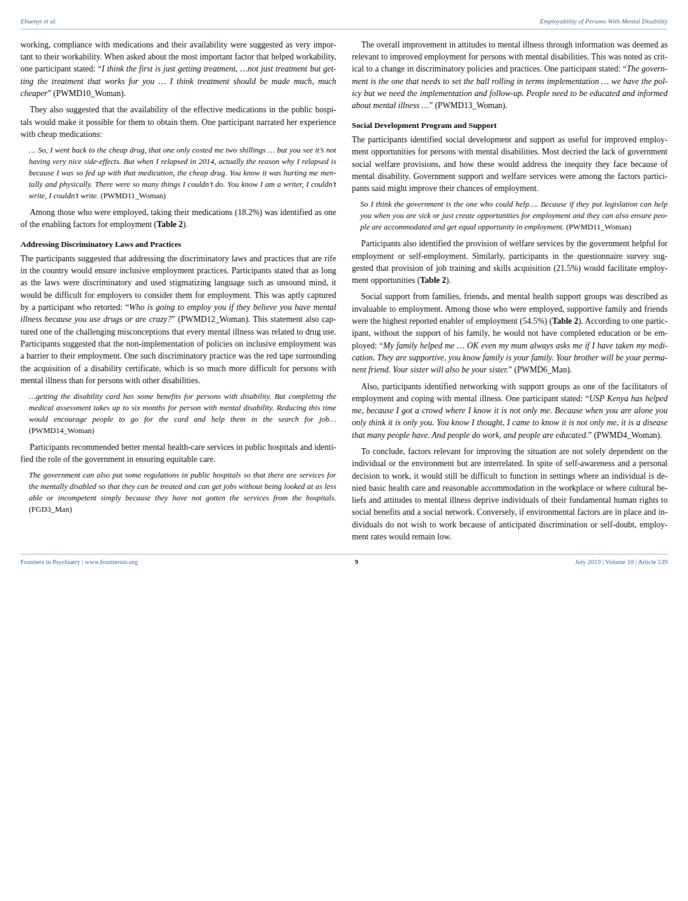Ebuenyi et al.
Employability of Persons With Mental Disability
working, compliance with medications and their availability were suggested as very important to their workability. When asked about the most important factor that helped workability, one participant stated: “I think the first is just getting treatment, …not just treatment but getting the treatment that works for you … I think treatment should be made much, much cheaper” (PWMD10_Woman).
They also suggested that the availability of the effective medications in the public hospitals would make it possible for them to obtain them. One participant narrated her experience with cheap medications:
… So, I went back to the cheap drug, that one only costed me two shillings … but you see it’s not having very nice side-effects. But when I relapsed in 2014, actually the reason why I relapsed is because I was so fed up with that medication, the cheap drug. You know it was hurting me mentally and physically. There were so many things I couldn’t do. You know I am a writer, I couldn’t write, I couldn’t write. (PWMD11_Woman)
Among those who were employed, taking their medications (18.2%) was identified as one of the enabling factors for employment (Table 2).
Addressing Discriminatory Laws and Practices
The participants suggested that addressing the discriminatory laws and practices that are rife in the country would ensure inclusive employment practices. Participants stated that as long as the laws were discriminatory and used stigmatizing language such as unsound mind, it would be difficult for employers to consider them for employment. This was aptly captured by a participant who retorted: “Who is going to employ you if they believe you have mental illness because you use drugs or are crazy?” (PWMD12_Woman). This statement also captured one of the challenging misconceptions that every mental illness was related to drug use. Participants suggested that the non-implementation of policies on inclusive employment was a barrier to their employment. One such discriminatory practice was the red tape surrounding the acquisition of a disability certificate, which is so much more difficult for persons with mental illness than for persons with other disabilities.
…getting the disability card has some benefits for persons with disability. But completing the medical assessment takes up to six months for person with mental disability. Reducing this time would encourage people to go for the card and help them in the search for job… (PWMD14_Woman)
Participants recommended better mental health-care services in public hospitals and identified the role of the government in ensuring equitable care.
The government can also put some regulations in public hospitals so that there are services for the mentally disabled so that they can be treated and can get jobs without being looked at as less able or incompetent simply because they have not gotten the services from the hospitals. (FGD3_Man)
The overall improvement in attitudes to mental illness through information was deemed as relevant to improved employment for persons with mental disabilities. This was noted as critical to a change in discriminatory policies and practices. One participant stated: “The government is the one that needs to set the ball rolling in terms implementation … we have the policy but we need the implementation and follow-up. People need to be educated and informed about mental illness …” (PWMD13_Woman).
Social Development Program and Support
The participants identified social development and support as useful for improved employment opportunities for persons with mental disabilities. Most decried the lack of government social welfare provisions, and how these would address the inequity they face because of mental disability. Government support and welfare services were among the factors participants said might improve their chances of employment.
So I think the government is the one who could help…. Because if they put legislation can help you when you are sick or just create opportunities for employment and they can also ensure people are accommodated and get equal opportunity in employment. (PWMD11_Woman)
Participants also identified the provision of welfare services by the government helpful for employment or self-employment. Similarly, participants in the questionnaire survey suggested that provision of job training and skills acquisition (21.5%) would facilitate employment opportunities (Table 2).
Social support from families, friends, and mental health support groups was described as invaluable to employment. Among those who were employed, supportive family and friends were the highest reported enabler of employment (54.5%) (Table 2). According to one participant, without the support of his family, he would not have completed education or be employed: “My family helped me … OK even my mum always asks me if I have taken my medication. They are supportive, you know family is your family. Your brother will be your permanent friend. Your sister will also be your sister.” (PWMD6_Man).
Also, participants identified networking with support groups as one of the facilitators of employment and coping with mental illness. One participant stated: “USP Kenya has helped me, because I got a crowd where I know it is not only me. Because when you are alone you only think it is only you. You know I thought, I came to know it is not only me, it is a disease that many people have. And people do work, and people are educated.” (PWMD4_Woman).
To conclude, factors relevant for improving the situation are not solely dependent on the individual or the environment but are interrelated. In spite of self-awareness and a personal decision to work, it would still be difficult to function in settings where an individual is denied basic health care and reasonable accommodation in the workplace or where cultural beliefs and attitudes to mental illness deprive individuals of their fundamental human rights to social benefits and a social network. Conversely, if environmental factors are in place and individuals do not wish to work because of anticipated discrimination or self-doubt, employment rates would remain low.
Frontiers in Psychiatry | www.frontiersin.org
9
July 2019 | Volume 10 | Article 539